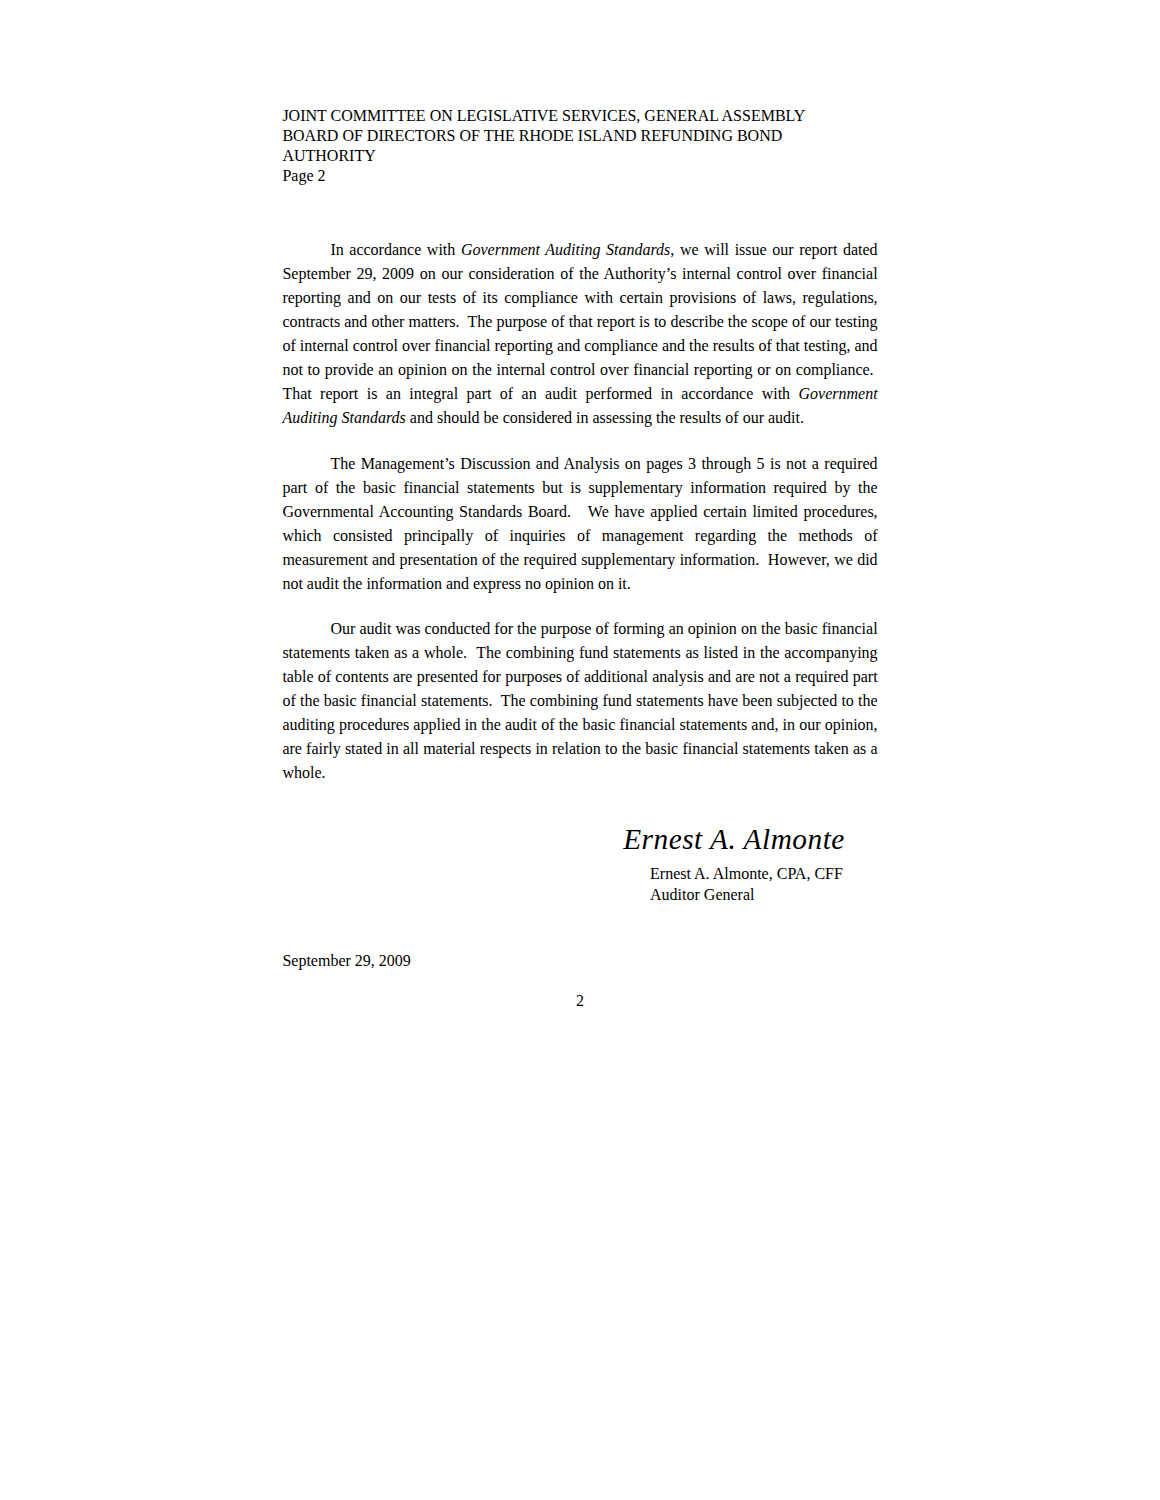JOINT COMMITTEE ON LEGISLATIVE SERVICES, GENERAL ASSEMBLY
BOARD OF DIRECTORS OF THE RHODE ISLAND REFUNDING BOND AUTHORITY
Page 2
In accordance with Government Auditing Standards, we will issue our report dated September 29, 2009 on our consideration of the Authority’s internal control over financial reporting and on our tests of its compliance with certain provisions of laws, regulations, contracts and other matters. The purpose of that report is to describe the scope of our testing of internal control over financial reporting and compliance and the results of that testing, and not to provide an opinion on the internal control over financial reporting or on compliance. That report is an integral part of an audit performed in accordance with Government Auditing Standards and should be considered in assessing the results of our audit.
The Management’s Discussion and Analysis on pages 3 through 5 is not a required part of the basic financial statements but is supplementary information required by the Governmental Accounting Standards Board. We have applied certain limited procedures, which consisted principally of inquiries of management regarding the methods of measurement and presentation of the required supplementary information. However, we did not audit the information and express no opinion on it.
Our audit was conducted for the purpose of forming an opinion on the basic financial statements taken as a whole. The combining fund statements as listed in the accompanying table of contents are presented for purposes of additional analysis and are not a required part of the basic financial statements. The combining fund statements have been subjected to the auditing procedures applied in the audit of the basic financial statements and, in our opinion, are fairly stated in all material respects in relation to the basic financial statements taken as a whole.
Ernest A. Almonte
Ernest A. Almonte, CPA, CFF
Auditor General
September 29, 2009
2